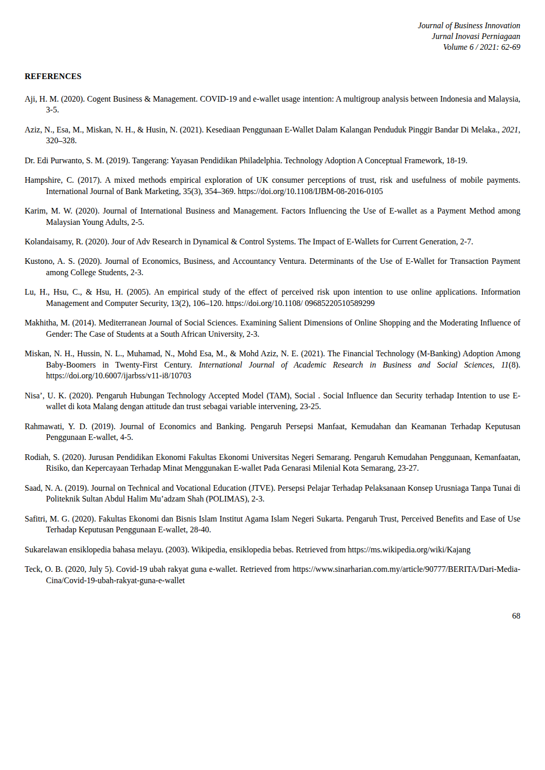Journal of Business Innovation Jurnal Inovasi Perniagaan Volume 6 / 2021: 62-69
References
Aji, H. M. (2020). Cogent Business & Management. COVID-19 and e-wallet usage intention: A multigroup analysis between Indonesia and Malaysia, 3-5.
Aziz, N., Esa, M., Miskan, N. H., & Husin, N. (2021). Kesediaan Penggunaan E-Wallet Dalam Kalangan Penduduk Pinggir Bandar Di Melaka., 2021, 320–328.
Dr. Edi Purwanto, S. M. (2019). Tangerang: Yayasan Pendidikan Philadelphia. Technology Adoption A Conceptual Framework, 18-19.
Hampshire, C. (2017). A mixed methods empirical exploration of UK consumer perceptions of trust, risk and usefulness of mobile payments. International Journal of Bank Marketing, 35(3), 354–369. https://doi.org/10.1108/IJBM-08-2016-0105
Karim, M. W. (2020). Journal of International Business and Management. Factors Influencing the Use of E-wallet as a Payment Method among Malaysian Young Adults, 2-5.
Kolandaisamy, R. (2020). Jour of Adv Research in Dynamical & Control Systems. The Impact of E-Wallets for Current Generation, 2-7.
Kustono, A. S. (2020). Journal of Economics, Business, and Accountancy Ventura. Determinants of the Use of E-Wallet for Transaction Payment among College Students, 2-3.
Lu, H., Hsu, C., & Hsu, H. (2005). An empirical study of the effect of perceived risk upon intention to use online applications. Information Management and Computer Security, 13(2), 106–120. https://doi.org/10.1108/ 09685220510589299
Makhitha, M. (2014). Mediterranean Journal of Social Sciences. Examining Salient Dimensions of Online Shopping and the Moderating Influence of Gender: The Case of Students at a South African University, 2-3.
Miskan, N. H., Hussin, N. L., Muhamad, N., Mohd Esa, M., & Mohd Aziz, N. E. (2021). The Financial Technology (M-Banking) Adoption Among Baby-Boomers in Twenty-First Century. International Journal of Academic Research in Business and Social Sciences, 11(8). https://doi.org/10.6007/ijarbss/v11-i8/10703
Nisa’, U. K. (2020). Pengaruh Hubungan Technology Accepted Model (TAM), Social . Social Influence dan Security terhadap Intention to use E-wallet di kota Malang dengan attitude dan trust sebagai variable intervening, 23-25.
Rahmawati, Y. D. (2019). Journal of Economics and Banking. Pengaruh Persepsi Manfaat, Kemudahan dan Keamanan Terhadap Keputusan Penggunaan E-wallet, 4-5.
Rodiah, S. (2020). Jurusan Pendidikan Ekonomi Fakultas Ekonomi Universitas Negeri Semarang. Pengaruh Kemudahan Penggunaan, Kemanfaatan, Risiko, dan Kepercayaan Terhadap Minat Menggunakan E-wallet Pada Genarasi Milenial Kota Semarang, 23-27.
Saad, N. A. (2019). Journal on Technical and Vocational Education (JTVE). Persepsi Pelajar Terhadap Pelaksanaan Konsep Urusniaga Tanpa Tunai di Politeknik Sultan Abdul Halim Mu’adzam Shah (POLIMAS), 2-3.
Safitri, M. G. (2020). Fakultas Ekonomi dan Bisnis Islam Institut Agama Islam Negeri Sukarta. Pengaruh Trust, Perceived Benefits and Ease of Use Terhadap Keputusan Penggunaan E-wallet, 28-40.
Sukarelawan ensiklopedia bahasa melayu. (2003). Wikipedia, ensiklopedia bebas. Retrieved from https://ms.wikipedia.org/wiki/Kajang
Teck, O. B. (2020, July 5). Covid-19 ubah rakyat guna e-wallet. Retrieved from https://www.sinarharian.com.my/article/90777/BERITA/Dari-Media-Cina/Covid-19-ubah-rakyat-guna-e-wallet
68